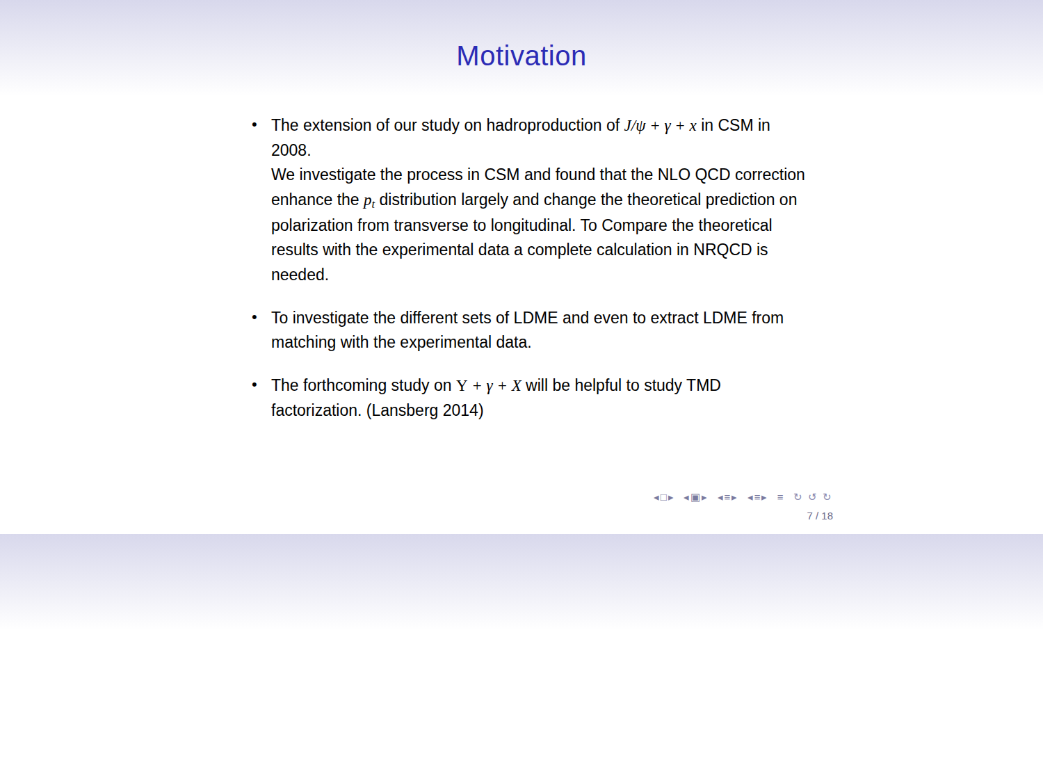Motivation
The extension of our study on hadroproduction of J/ψ + γ + x in CSM in 2008.
We investigate the process in CSM and found that the NLO QCD correction enhance the pt distribution largely and change the theoretical prediction on polarization from transverse to longitudinal. To Compare the theoretical results with the experimental data a complete calculation in NRQCD is needed.
To investigate the different sets of LDME and even to extract LDME from matching with the experimental data.
The forthcoming study on Υ + γ + X will be helpful to study TMD factorization. (Lansberg 2014)
◂□▸ ◂▣▸ ◂≡▸ ◂≡▸ ≡ ↻ ↺ ↻
7 / 18